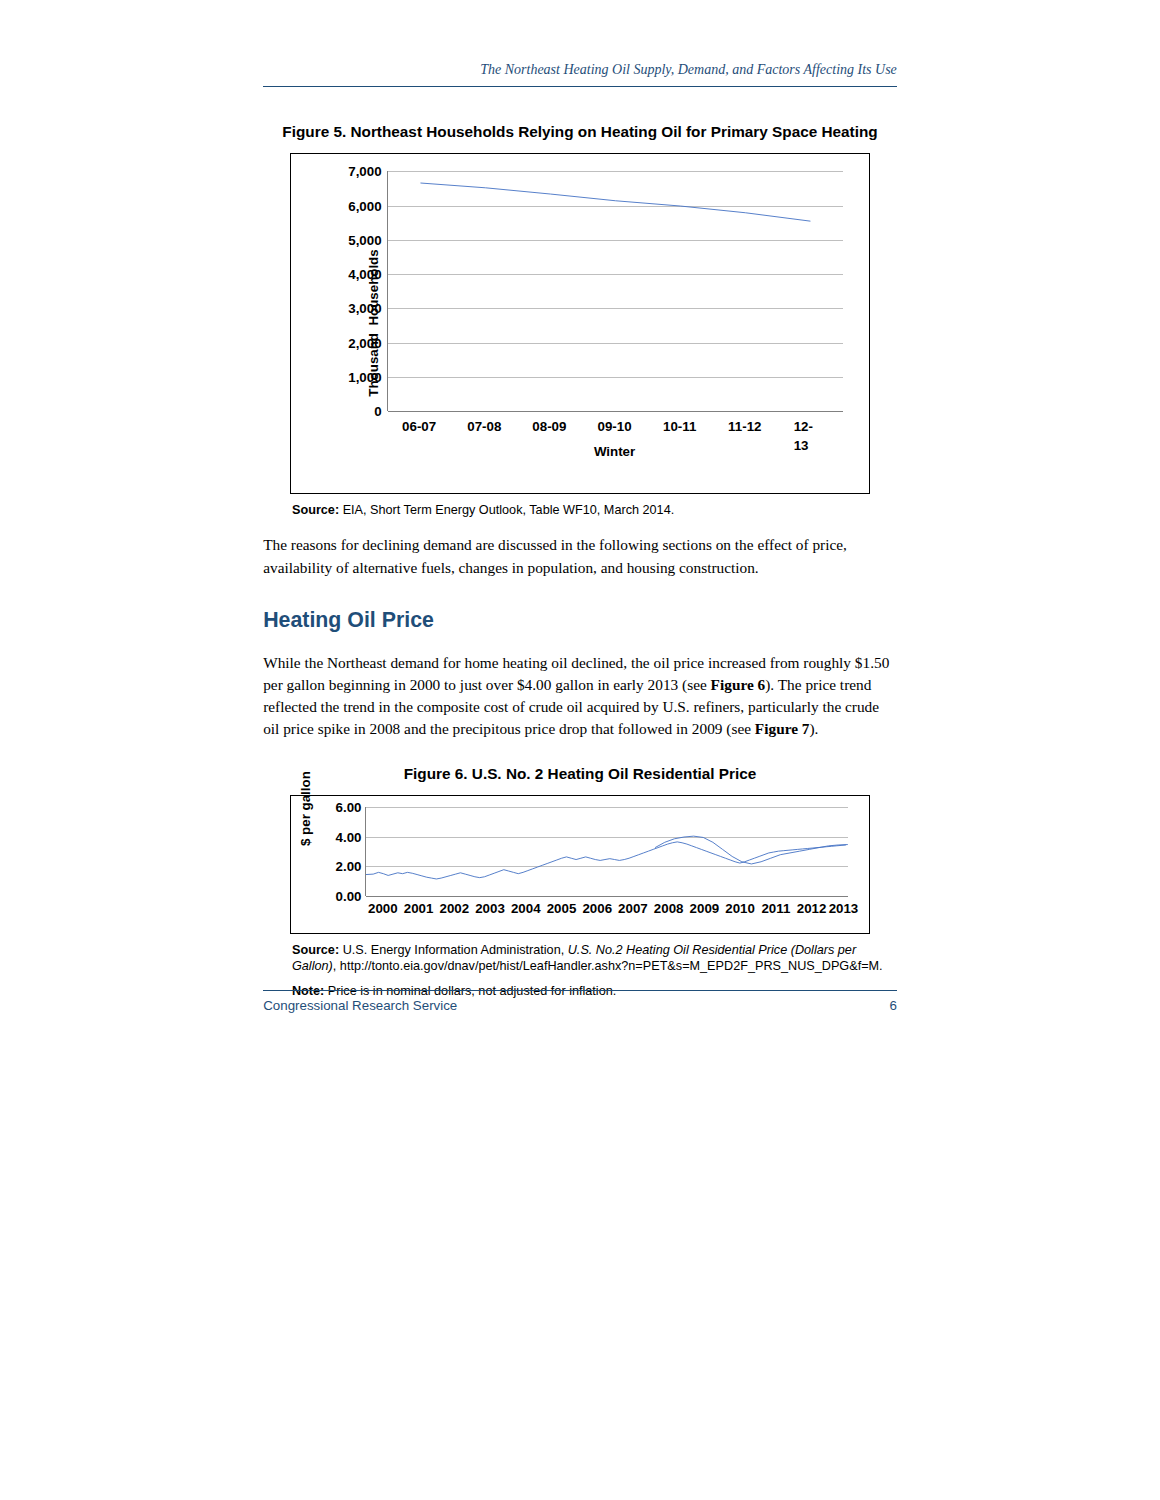The Northeast Heating Oil Supply, Demand, and Factors Affecting Its Use
Figure 5. Northeast Households Relying on Heating Oil for Primary Space Heating
Thousand Households
7,000
6,000
5,000
4,000
3,000
2,000
1,000
0
06-07 07-08 08-09 09-10 10-11 11-12 12-13
Winter
Source: EIA, Short Term Energy Outlook, Table WF10, March 2014.
The reasons for declining demand are discussed in the following sections on the effect of price, availability of alternative fuels, changes in population, and housing construction.
Heating Oil Price
While the Northeast demand for home heating oil declined, the oil price increased from roughly $1.50 per gallon beginning in 2000 to just over $4.00 gallon in early 2013 (see Figure 6). The price trend reflected the trend in the composite cost of crude oil acquired by U.S. refiners, particularly the crude oil price spike in 2008 and the precipitous price drop that followed in 2009 (see Figure 7).
Figure 6. U.S. No. 2 Heating Oil Residential Price
$ per gallon
6.00
4.00
2.00
0.00
2000 2001 2002 2003 2004 2005 2006 2007 2008 2009 2010 2011 2012 2013
Source: U.S. Energy Information Administration, U.S. No.2 Heating Oil Residential Price (Dollars per Gallon), http://tonto.eia.gov/dnav/pet/hist/LeafHandler.ashx?n=PET&s=M_EPD2F_PRS_NUS_DPG&f=M.
Note: Price is in nominal dollars, not adjusted for inflation.
Congressional Research Service 6